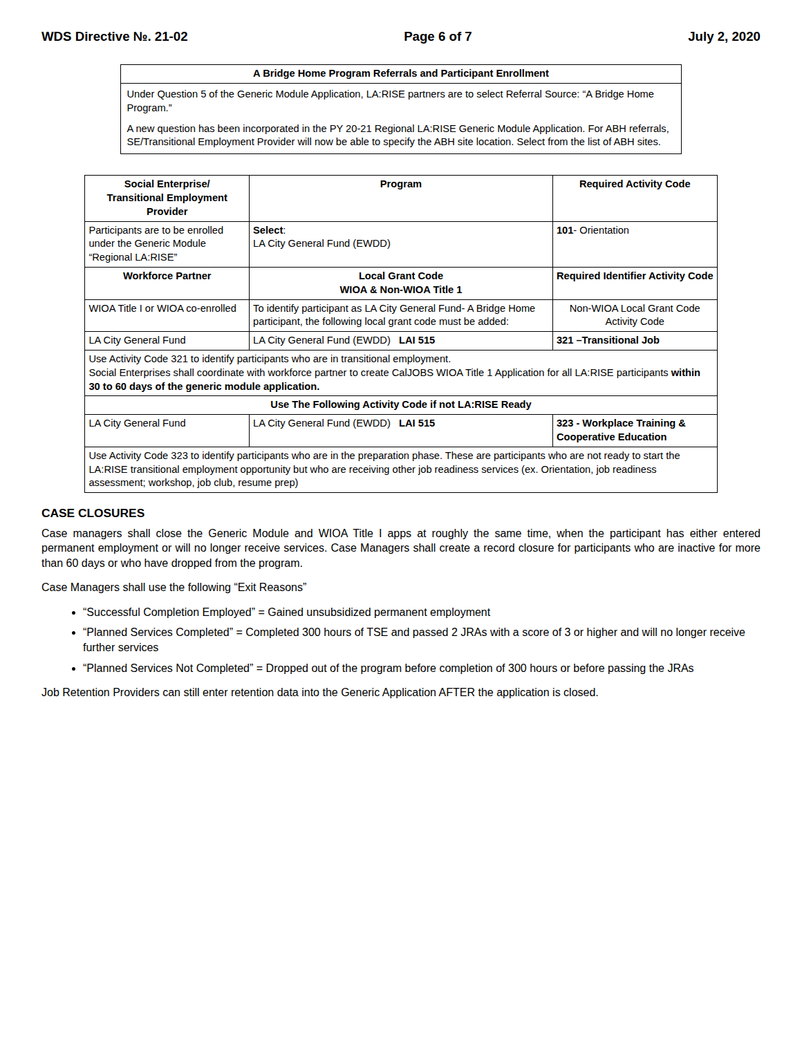WDS Directive №. 21-02 Page 6 of 7 July 2, 2020
| A Bridge Home Program Referrals and Participant Enrollment |
| --- |
| Under Question 5 of the Generic Module Application, LA:RISE partners are to select Referral Source: “A Bridge Home Program.” A new question has been incorporated in the PY 20-21 Regional LA:RISE Generic Module Application. For ABH referrals, SE/Transitional Employment Provider will now be able to specify the ABH site location. Select from the list of ABH sites. |
| Social Enterprise/ Transitional Employment Provider | Program | Required Activity Code |
| --- | --- | --- |
| Participants are to be enrolled under the Generic Module “Regional LA:RISE” | Select : LA City General Fund (EWDD) | 101 - Orientation |
| Workforce Partner | Local Grant Code WIOA & Non-WIOA Title 1 | Required Identifier Activity Code |
| WIOA Title I or WIOA co-enrolled | To identify participant as LA City General Fund- A Bridge Home participant, the following local grant code must be added: | Non-WIOA Local Grant Code Activity Code |
| LA City General Fund | LA City General Fund (EWDD) LAI 515 | 321 –Transitional Job |
| Use Activity Code 321 to identify participants who are in transitional employment. Social Enterprises shall coordinate with workforce partner to create CalJOBS WIOA Title 1 Application for all LA:RISE participants within 30 to 60 days of the generic module application. |
| Use The Following Activity Code if not LA:RISE Ready |
| LA City General Fund | LA City General Fund (EWDD) LAI 515 | 323 - Workplace Training & Cooperative Education |
| Use Activity Code 323 to identify participants who are in the preparation phase. These are participants who are not ready to start the LA:RISE transitional employment opportunity but who are receiving other job readiness services (ex. Orientation, job readiness assessment; workshop, job club, resume prep) |
CASE CLOSURES
Case managers shall close the Generic Module and WIOA Title I apps at roughly the same time, when the participant has either entered permanent employment or will no longer receive services. Case Managers shall create a record closure for participants who are inactive for more than 60 days or who have dropped from the program.
Case Managers shall use the following “Exit Reasons”
“Successful Completion Employed” = Gained unsubsidized permanent employment
“Planned Services Completed” = Completed 300 hours of TSE and passed 2 JRAs with a score of 3 or higher and will no longer receive further services
“Planned Services Not Completed” = Dropped out of the program before completion of 300 hours or before passing the JRAs
Job Retention Providers can still enter retention data into the Generic Application AFTER the application is closed.